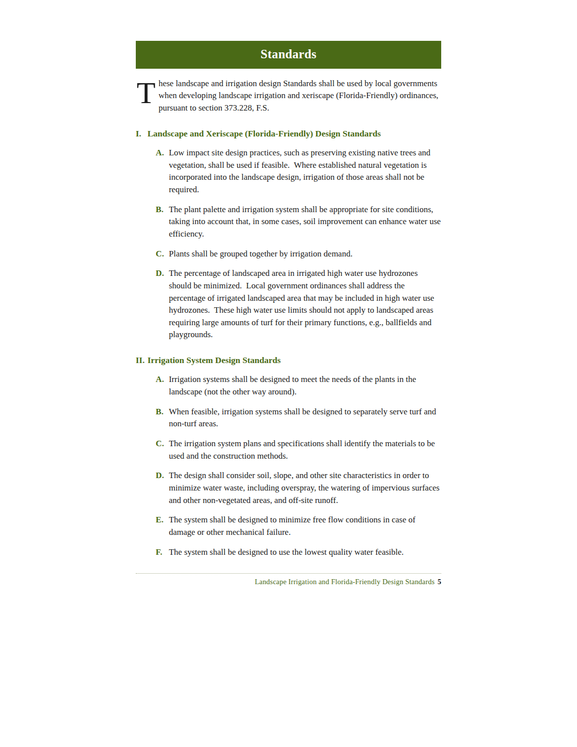Standards
T
hese landscape and irrigation design Standards shall be used by local governments when developing landscape irrigation and xeriscape (Florida-Friendly) ordinances, pursuant to section 373.228, F.S.
I. Landscape and Xeriscape (Florida-Friendly) Design Standards
A. Low impact site design practices, such as preserving existing native trees and vegetation, shall be used if feasible. Where established natural vegetation is incorporated into the landscape design, irrigation of those areas shall not be required.
B. The plant palette and irrigation system shall be appropriate for site conditions, taking into account that, in some cases, soil improvement can enhance water use efficiency.
C. Plants shall be grouped together by irrigation demand.
D. The percentage of landscaped area in irrigated high water use hydrozones should be minimized. Local government ordinances shall address the percentage of irrigated landscaped area that may be included in high water use hydrozones. These high water use limits should not apply to landscaped areas requiring large amounts of turf for their primary functions, e.g., ballfields and playgrounds.
II. Irrigation System Design Standards
A. Irrigation systems shall be designed to meet the needs of the plants in the landscape (not the other way around).
B. When feasible, irrigation systems shall be designed to separately serve turf and non-turf areas.
C. The irrigation system plans and specifications shall identify the materials to be used and the construction methods.
D. The design shall consider soil, slope, and other site characteristics in order to minimize water waste, including overspray, the watering of impervious surfaces and other non-vegetated areas, and off-site runoff.
E. The system shall be designed to minimize free flow conditions in case of damage or other mechanical failure.
F. The system shall be designed to use the lowest quality water feasible.
Landscape Irrigation and Florida-Friendly Design Standards5